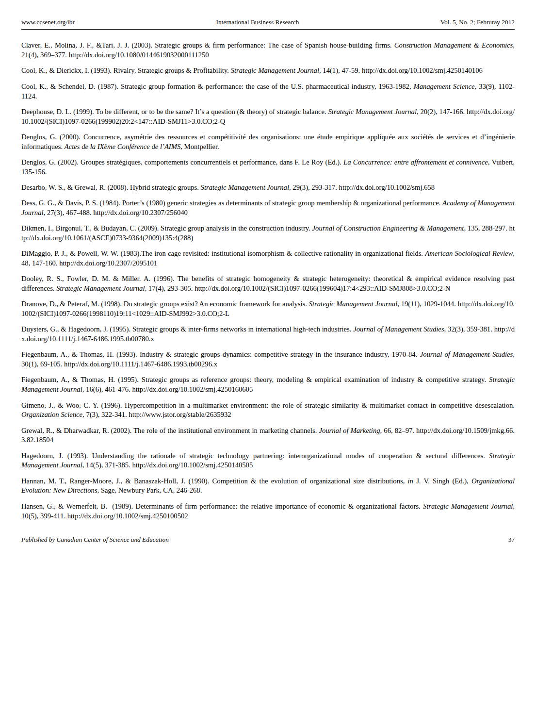www.ccsenet.org/ibr International Business Research Vol. 5, No. 2; Februray 2012
Claver, E., Molina, J. F., &Tari, J. J. (2003). Strategic groups & firm performance: The case of Spanish house-building firms. Construction Management & Economics, 21(4), 369–377. http://dx.doi.org/10.1080/0144619032000111250
Cool, K., & Dierickx, I. (1993). Rivalry, Strategic groups & Profitability. Strategic Management Journal, 14(1), 47-59. http://dx.doi.org/10.1002/smj.4250140106
Cool, K., & Schendel, D. (1987). Strategic group formation & performance: the case of the U.S. pharmaceutical industry, 1963-1982, Management Science, 33(9), 1102-1124.
Deephouse, D. L. (1999). To be different, or to be the same? It’s a question (& theory) of strategic balance. Strategic Management Journal, 20(2), 147-166. http://dx.doi.org/10.1002/(SICI)1097-0266(199902)20:2<147::AID-SMJ11>3.0.CO;2-Q
Denglos, G. (2000). Concurrence, asymétrie des ressources et compétitivité des organisations: une étude empirique appliquée aux sociétés de services et d’ingénierie informatiques. Actes de la IXème Conférence de l’AIMS, Montpellier.
Denglos, G. (2002). Groupes stratégiques, comportements concurrentiels et performance, dans F. Le Roy (Ed.). La Concurrence: entre affrontement et connivence, Vuibert, 135-156.
Desarbo, W. S., & Grewal, R. (2008). Hybrid strategic groups. Strategic Management Journal, 29(3), 293-317. http://dx.doi.org/10.1002/smj.658
Dess, G. G., & Davis, P. S. (1984). Porter’s (1980) generic strategies as determinants of strategic group membership & organizational performance. Academy of Management Journal, 27(3), 467-488. http://dx.doi.org/10.2307/256040
Dikmen, I., Birgonul, T., & Budayan, C. (2009). Strategic group analysis in the construction industry. Journal of Construction Engineering & Management, 135, 288-297. http://dx.doi.org/10.1061/(ASCE)0733-9364(2009)135:4(288)
DiMaggio, P. J., & Powell, W. W. (1983).The iron cage revisited: institutional isomorphism & collective rationality in organizational fields. American Sociological Review, 48, 147-160. http://dx.doi.org/10.2307/2095101
Dooley, R. S., Fowler, D. M. & Miller. A. (1996). The benefits of strategic homogeneity & strategic heterogeneity: theoretical & empirical evidence resolving past differences. Strategic Management Journal, 17(4), 293-305. http://dx.doi.org/10.1002/(SICI)1097-0266(199604)17:4<293::AID-SMJ808>3.0.CO;2-N
Dranove, D., & Peteraf, M. (1998). Do strategic groups exist? An economic framework for analysis. Strategic Management Journal, 19(11), 1029-1044. http://dx.doi.org/10.1002/(SICI)1097-0266(1998110)19:11<1029::AID-SMJ992>3.0.CO;2-L
Duysters, G., & Hagedoorn, J. (1995). Strategic groups & inter-firms networks in international high-tech industries. Journal of Management Studies, 32(3), 359-381. http://dx.doi.org/10.1111/j.1467-6486.1995.tb00780.x
Fiegenbaum, A., & Thomas, H. (1993). Industry & strategic groups dynamics: competitive strategy in the insurance industry, 1970-84. Journal of Management Studies, 30(1), 69-105. http://dx.doi.org/10.1111/j.1467-6486.1993.tb00296.x
Fiegenbaum, A., & Thomas, H. (1995). Strategic groups as reference groups: theory, modeling & empirical examination of industry & competitive strategy. Strategic Management Journal, 16(6), 461-476. http://dx.doi.org/10.1002/smj.4250160605
Gimeno, J., & Woo, C. Y. (1996). Hypercompetition in a multimarket environment: the role of strategic similarity & multimarket contact in competitive desescalation. Organization Science, 7(3), 322-341. http://www.jstor.org/stable/2635932
Grewal, R., & Dharwadkar, R. (2002). The role of the institutional environment in marketing channels. Journal of Marketing, 66, 82–97. http://dx.doi.org/10.1509/jmkg.66.3.82.18504
Hagedoorn, J. (1993). Understanding the rationale of strategic technology partnering: interorganizational modes of cooperation & sectoral differences. Strategic Management Journal, 14(5), 371-385. http://dx.doi.org/10.1002/smj.4250140505
Hannan, M. T., Ranger-Moore, J., & Banaszak-Holl, J. (1990). Competition & the evolution of organizational size distributions, in J. V. Singh (Ed.), Organizational Evolution: New Directions, Sage, Newbury Park, CA, 246-268.
Hansen, G., & Wernerfelt, B. (1989). Determinants of firm performance: the relative importance of economic & organizational factors. Strategic Management Journal, 10(5), 399-411. http://dx.doi.org/10.1002/smj.4250100502
Published by Canadian Center of Science and Education 37